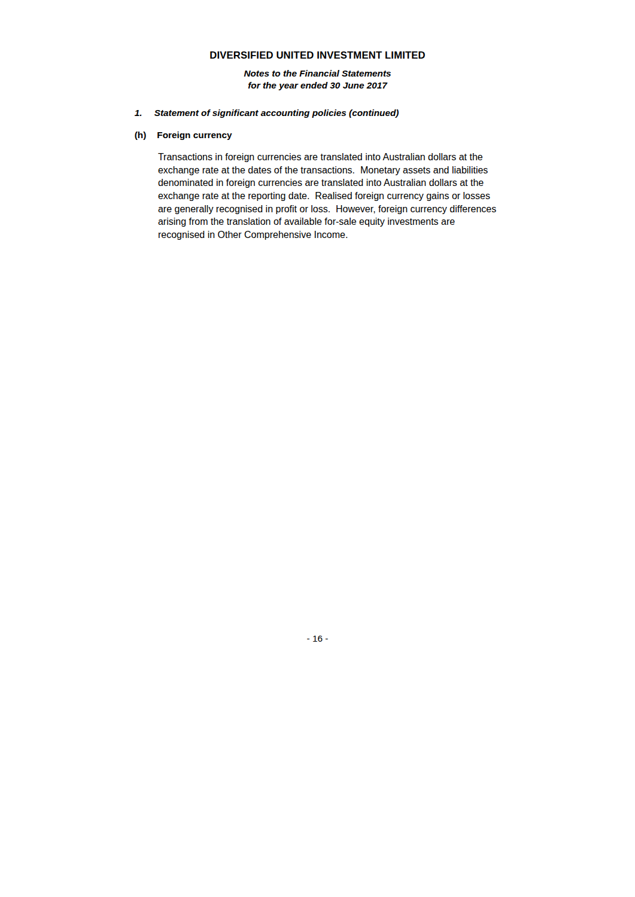DIVERSIFIED UNITED INVESTMENT LIMITED
Notes to the Financial Statements
for the year ended 30 June 2017
1. Statement of significant accounting policies (continued)
(h) Foreign currency
Transactions in foreign currencies are translated into Australian dollars at the exchange rate at the dates of the transactions. Monetary assets and liabilities denominated in foreign currencies are translated into Australian dollars at the exchange rate at the reporting date. Realised foreign currency gains or losses are generally recognised in profit or loss. However, foreign currency differences arising from the translation of available for-sale equity investments are recognised in Other Comprehensive Income.
- 16 -